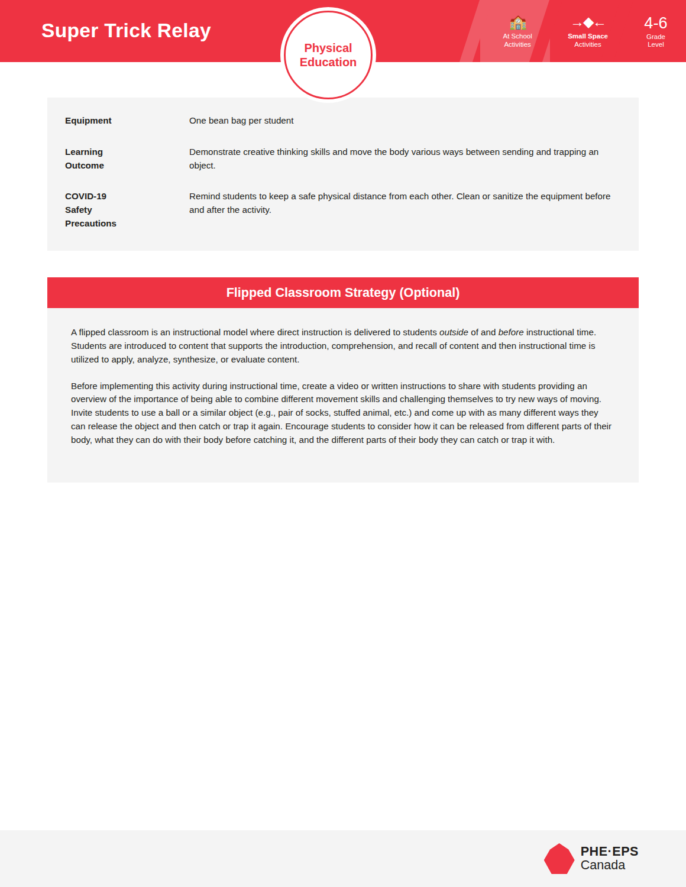Super Trick Relay
Physical
Education
🏫
At School
Activities
→◆←
Small Space Activities
4-6
Grade
Level
Equipment
One bean bag per student
Learning
Outcome
Demonstrate creative thinking skills and move the body various ways between sending and trapping an object.
COVID-19
Safety
Precautions
Remind students to keep a safe physical distance from each other. Clean or sanitize the equipment before and after the activity.
Flipped Classroom Strategy (Optional)
A flipped classroom is an instructional model where direct instruction is delivered to students outside of and before instructional time. Students are introduced to content that supports the introduction, comprehension, and recall of content and then instructional time is utilized to apply, analyze, synthesize, or evaluate content.
Before implementing this activity during instructional time, create a video or written instructions to share with students providing an overview of the importance of being able to combine different movement skills and challenging themselves to try new ways of moving. Invite students to use a ball or a similar object (e.g., pair of socks, stuffed animal, etc.) and come up with as many different ways they can release the object and then catch or trap it again. Encourage students to consider how it can be released from different parts of their body, what they can do with their body before catching it, and the different parts of their body they can catch or trap it with.
PHE·EPS
Canada